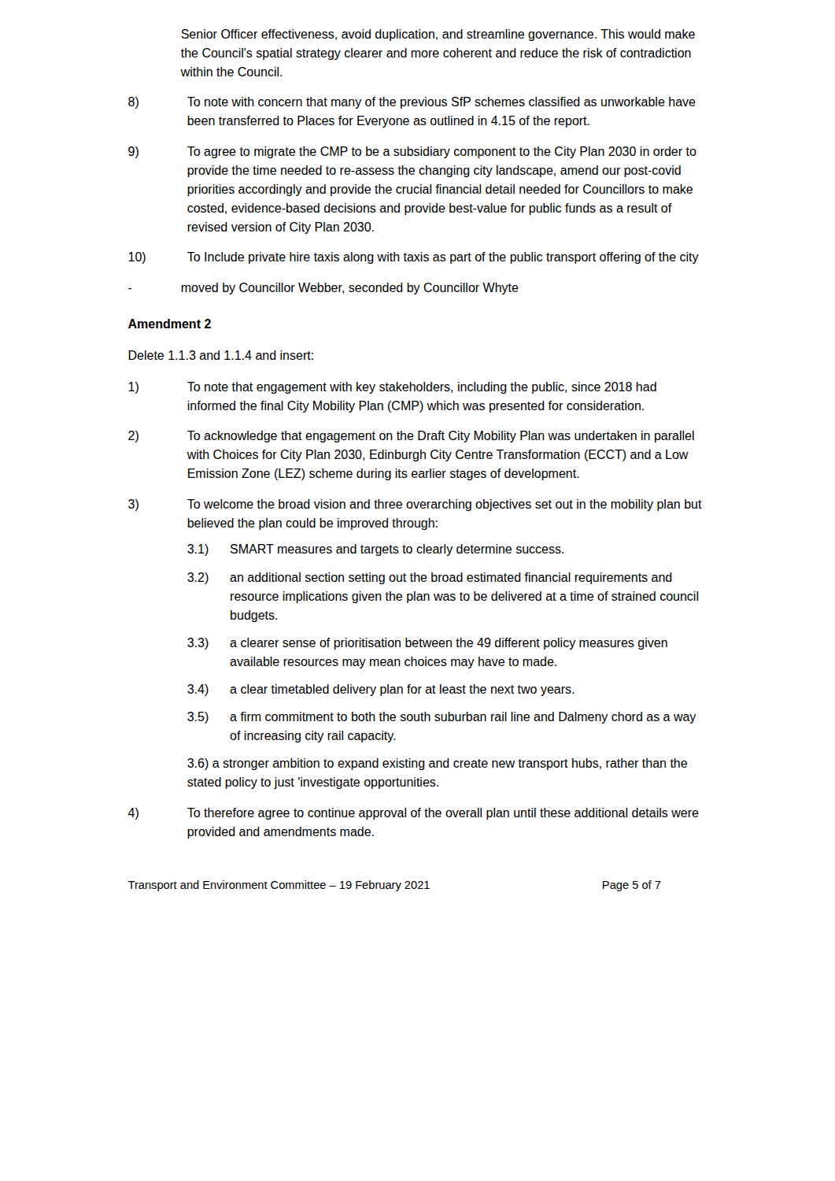Senior Officer effectiveness, avoid duplication, and streamline governance. This would make the Council's spatial strategy clearer and more coherent and reduce the risk of contradiction within the Council.
8) To note with concern that many of the previous SfP schemes classified as unworkable have been transferred to Places for Everyone as outlined in 4.15 of the report.
9) To agree to migrate the CMP to be a subsidiary component to the City Plan 2030 in order to provide the time needed to re-assess the changing city landscape, amend our post-covid priorities accordingly and provide the crucial financial detail needed for Councillors to make costed, evidence-based decisions and provide best-value for public funds as a result of revised version of City Plan 2030.
10) To Include private hire taxis along with taxis as part of the public transport offering of the city
- moved by Councillor Webber, seconded by Councillor Whyte
Amendment 2
Delete 1.1.3 and 1.1.4 and insert:
1) To note that engagement with key stakeholders, including the public, since 2018 had informed the final City Mobility Plan (CMP) which was presented for consideration.
2) To acknowledge that engagement on the Draft City Mobility Plan was undertaken in parallel with Choices for City Plan 2030, Edinburgh City Centre Transformation (ECCT) and a Low Emission Zone (LEZ) scheme during its earlier stages of development.
3) To welcome the broad vision and three overarching objectives set out in the mobility plan but believed the plan could be improved through:
3.1) SMART measures and targets to clearly determine success.
3.2) an additional section setting out the broad estimated financial requirements and resource implications given the plan was to be delivered at a time of strained council budgets.
3.3) a clearer sense of prioritisation between the 49 different policy measures given available resources may mean choices may have to made.
3.4) a clear timetabled delivery plan for at least the next two years.
3.5) a firm commitment to both the south suburban rail line and Dalmeny chord as a way of increasing city rail capacity.
3.6) a stronger ambition to expand existing and create new transport hubs, rather than the stated policy to just 'investigate opportunities.
4) To therefore agree to continue approval of the overall plan until these additional details were provided and amendments made.
Transport and Environment Committee – 19 February 2021 Page 5 of 7